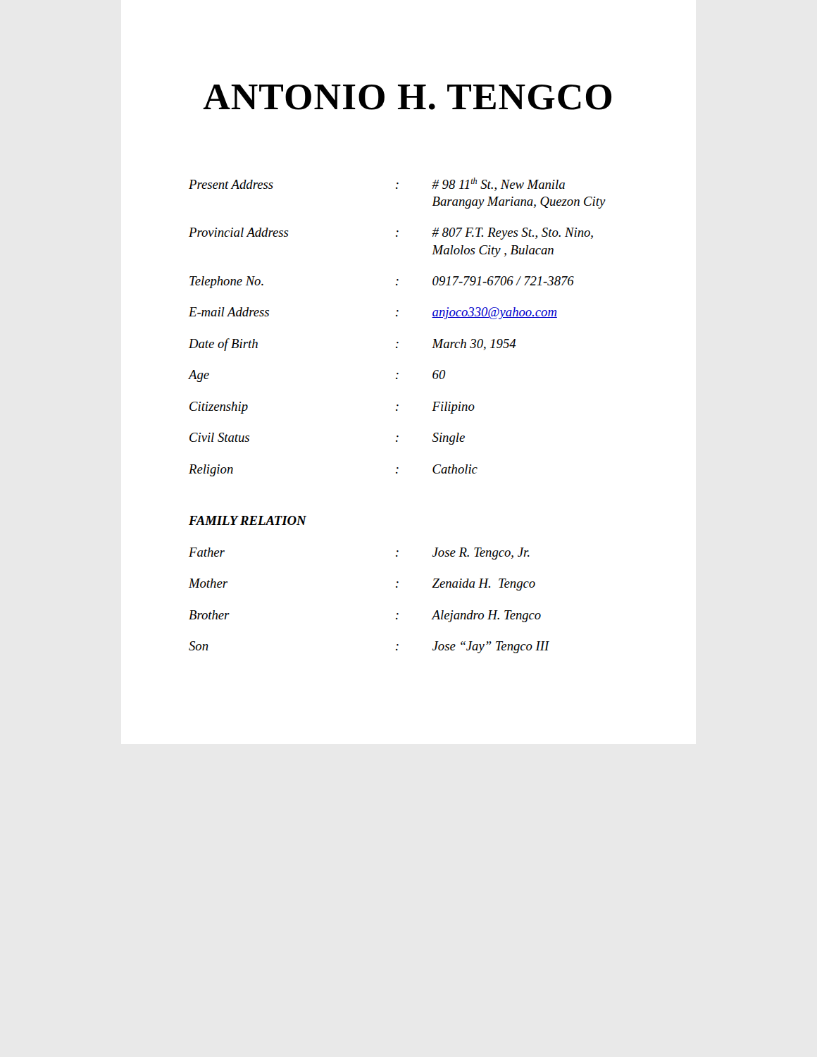Antonio H. Tengco
| Present Address | : | # 98 11 th St., New Manila Barangay Mariana, Quezon City |
| Provincial Address | : | # 807 F.T. Reyes St., Sto. Nino, Malolos City , Bulacan |
| Telephone No. | : | 0917-791-6706 / 721-3876 |
| E-mail Address | : | anjoco330@yahoo.com |
| Date of Birth | : | March 30, 1954 |
| Age | : | 60 |
| Citizenship | : | Filipino |
| Civil Status | : | Single |
| Religion | : | Catholic |
FAMILY RELATION
| Father | : | Jose R. Tengco, Jr. |
| Mother | : | Zenaida H. Tengco |
| Brother | : | Alejandro H. Tengco |
| Son | : | Jose “Jay” Tengco III |